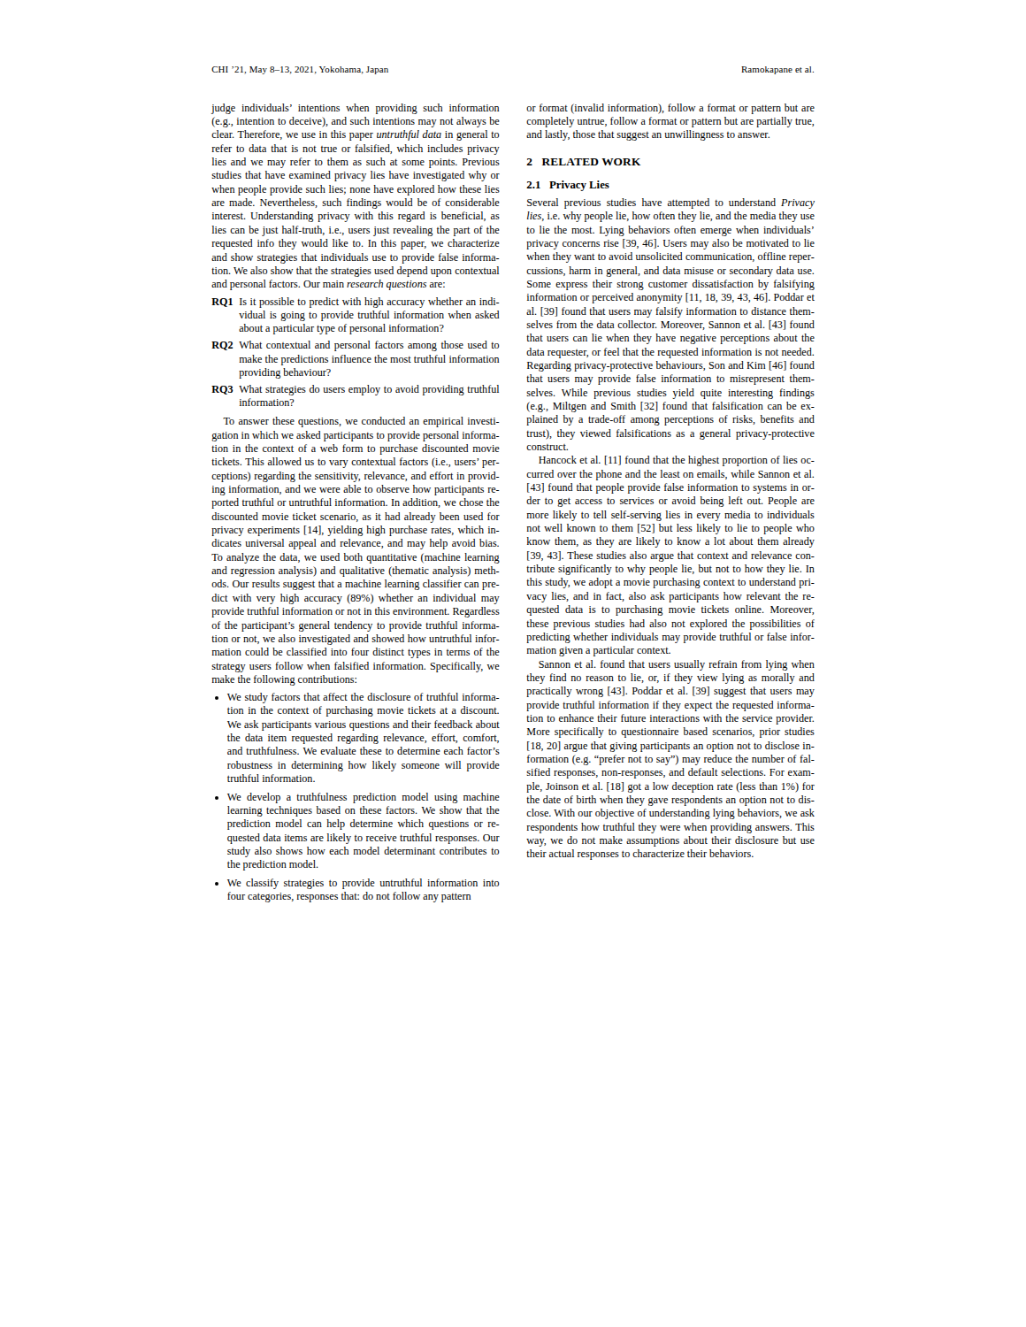CHI ’21, May 8–13, 2021, Yokohama, Japan Ramokapane et al.
judge individuals’ intentions when providing such information (e.g., intention to deceive), and such intentions may not always be clear. Therefore, we use in this paper untruthful data in general to refer to data that is not true or falsified, which includes privacy lies and we may refer to them as such at some points. Previous studies that have examined privacy lies have investigated why or when people provide such lies; none have explored how these lies are made. Nevertheless, such findings would be of considerable interest. Understanding privacy with this regard is beneficial, as lies can be just half-truth, i.e., users just revealing the part of the requested info they would like to. In this paper, we characterize and show strategies that individuals use to provide false information. We also show that the strategies used depend upon contextual and personal factors. Our main research questions are:
RQ1
Is it possible to predict with high accuracy whether an individual is going to provide truthful information when asked about a particular type of personal information?
RQ2
What contextual and personal factors among those used to make the predictions influence the most truthful information providing behaviour?
RQ3
What strategies do users employ to avoid providing truthful information?
To answer these questions, we conducted an empirical investigation in which we asked participants to provide personal information in the context of a web form to purchase discounted movie tickets. This allowed us to vary contextual factors (i.e., users’ perceptions) regarding the sensitivity, relevance, and effort in providing information, and we were able to observe how participants reported truthful or untruthful information. In addition, we chose the discounted movie ticket scenario, as it had already been used for privacy experiments [14], yielding high purchase rates, which indicates universal appeal and relevance, and may help avoid bias. To analyze the data, we used both quantitative (machine learning and regression analysis) and qualitative (thematic analysis) methods. Our results suggest that a machine learning classifier can predict with very high accuracy (89%) whether an individual may provide truthful information or not in this environment. Regardless of the participant’s general tendency to provide truthful information or not, we also investigated and showed how untruthful information could be classified into four distinct types in terms of the strategy users follow when falsified information. Specifically, we make the following contributions:
We study factors that affect the disclosure of truthful information in the context of purchasing movie tickets at a discount. We ask participants various questions and their feedback about the data item requested regarding relevance, effort, comfort, and truthfulness. We evaluate these to determine each factor’s robustness in determining how likely someone will provide truthful information.
We develop a truthfulness prediction model using machine learning techniques based on these factors. We show that the prediction model can help determine which questions or requested data items are likely to receive truthful responses. Our study also shows how each model determinant contributes to the prediction model.
We classify strategies to provide untruthful information into four categories, responses that: do not follow any pattern
or format (invalid information), follow a format or pattern but are completely untrue, follow a format or pattern but are partially true, and lastly, those that suggest an unwillingness to answer.
2 RELATED WORK
2.1 Privacy Lies
Several previous studies have attempted to understand Privacy lies, i.e. why people lie, how often they lie, and the media they use to lie the most. Lying behaviors often emerge when individuals’ privacy concerns rise [39, 46]. Users may also be motivated to lie when they want to avoid unsolicited communication, offline repercussions, harm in general, and data misuse or secondary data use. Some express their strong customer dissatisfaction by falsifying information or perceived anonymity [11, 18, 39, 43, 46]. Poddar et al. [39] found that users may falsify information to distance themselves from the data collector. Moreover, Sannon et al. [43] found that users can lie when they have negative perceptions about the data requester, or feel that the requested information is not needed. Regarding privacy-protective behaviours, Son and Kim [46] found that users may provide false information to misrepresent themselves. While previous studies yield quite interesting findings (e.g., Miltgen and Smith [32] found that falsification can be explained by a trade-off among perceptions of risks, benefits and trust), they viewed falsifications as a general privacy-protective construct.
Hancock et al. [11] found that the highest proportion of lies occurred over the phone and the least on emails, while Sannon et al. [43] found that people provide false information to systems in order to get access to services or avoid being left out. People are more likely to tell self-serving lies in every media to individuals not well known to them [52] but less likely to lie to people who know them, as they are likely to know a lot about them already [39, 43]. These studies also argue that context and relevance contribute significantly to why people lie, but not to how they lie. In this study, we adopt a movie purchasing context to understand privacy lies, and in fact, also ask participants how relevant the requested data is to purchasing movie tickets online. Moreover, these previous studies had also not explored the possibilities of predicting whether individuals may provide truthful or false information given a particular context.
Sannon et al. found that users usually refrain from lying when they find no reason to lie, or, if they view lying as morally and practically wrong [43]. Poddar et al. [39] suggest that users may provide truthful information if they expect the requested information to enhance their future interactions with the service provider. More specifically to questionnaire based scenarios, prior studies [18, 20] argue that giving participants an option not to disclose information (e.g. “prefer not to say”) may reduce the number of falsified responses, non-responses, and default selections. For example, Joinson et al. [18] got a low deception rate (less than 1%) for the date of birth when they gave respondents an option not to disclose. With our objective of understanding lying behaviors, we ask respondents how truthful they were when providing answers. This way, we do not make assumptions about their disclosure but use their actual responses to characterize their behaviors.